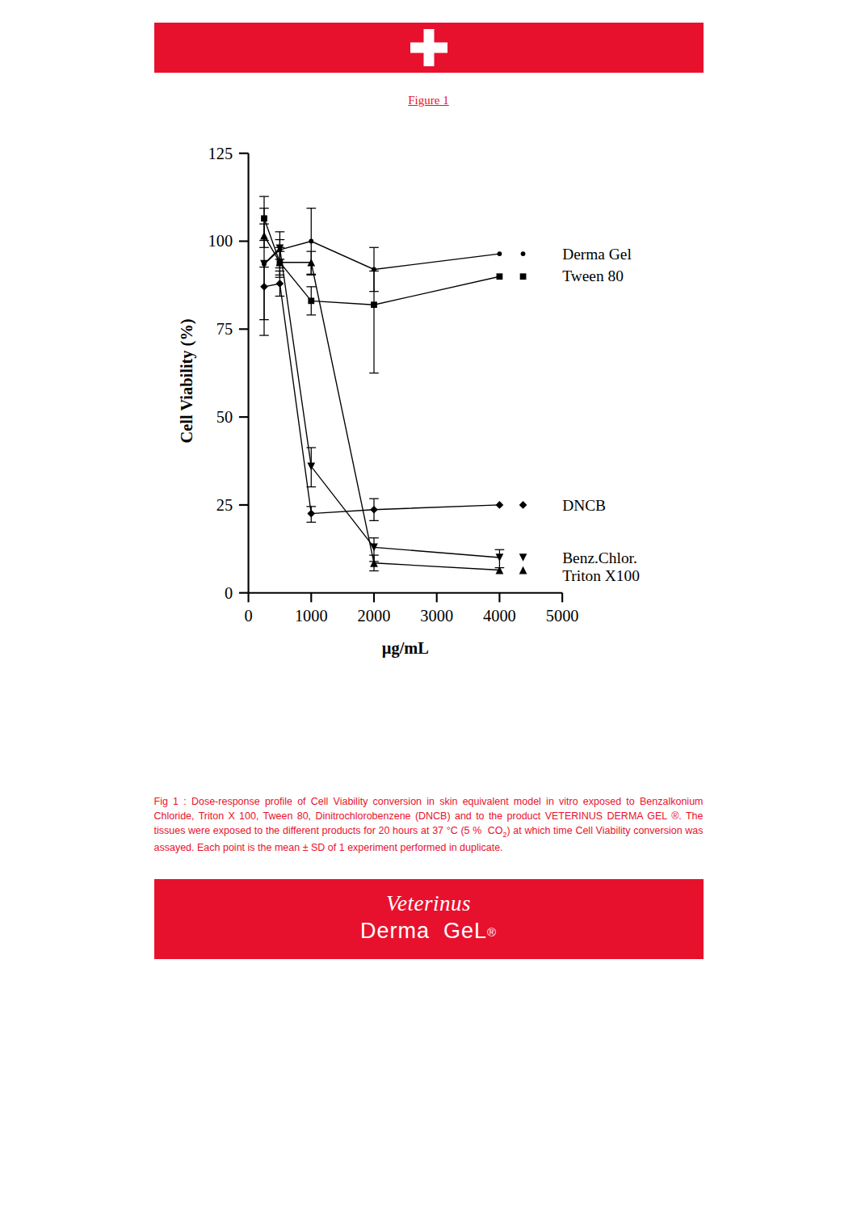Figure 1
125 100 75 50 25 0 Cell Viability (%) 0 1000 2000 3000 4000 5000 µg/mL Derma Gel Tween 80 DNCB Benz.Chlor. Triton X100
Fig 1 : Dose-response profile of Cell Viability conversion in skin equivalent model in vitro exposed to Benzalkonium Chloride, Triton X 100, Tween 80, Dinitrochlorobenzene (DNCB) and to the product VETERINUS DERMA GEL ®. The tissues were exposed to the different products for 20 hours at 37 °C (5 % CO2) at which time Cell Viability conversion was assayed. Each point is the mean ± SD of 1 experiment performed in duplicate.
Veterinus
Derma GeL®